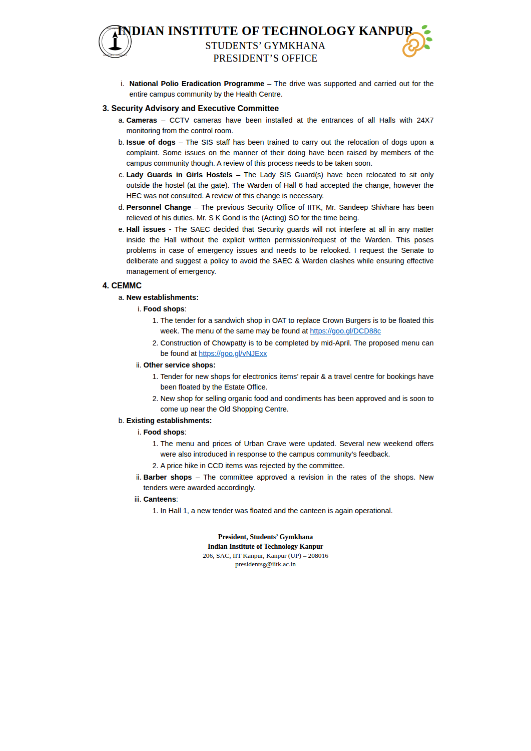भारतीय प्रौद्योगिकी संस्थान INSTITUTE OF TECHNOLOGY
INDIAN INSTITUTE OF TECHNOLOGY KANPUR
STUDENTS’ GYMKHANA
PRESIDENT’S OFFICE
i. National Polio Eradication Programme – The drive was supported and carried out for the entire campus community by the Health Centre.
Security Advisory and Executive Committee
Cameras – CCTV cameras have been installed at the entrances of all Halls with 24X7 monitoring from the control room.
Issue of dogs – The SIS staff has been trained to carry out the relocation of dogs upon a complaint. Some issues on the manner of their doing have been raised by members of the campus community though. A review of this process needs to be taken soon.
Lady Guards in Girls Hostels – The Lady SIS Guard(s) have been relocated to sit only outside the hostel (at the gate). The Warden of Hall 6 had accepted the change, however the HEC was not consulted. A review of this change is necessary.
Personnel Change – The previous Security Office of IITK, Mr. Sandeep Shivhare has been relieved of his duties. Mr. S K Gond is the (Acting) SO for the time being.
Hall issues - The SAEC decided that Security guards will not interfere at all in any matter inside the Hall without the explicit written permission/request of the Warden. This poses problems in case of emergency issues and needs to be relooked. I request the Senate to deliberate and suggest a policy to avoid the SAEC & Warden clashes while ensuring effective management of emergency.
CEMMC
New establishments:
Food shops:
The tender for a sandwich shop in OAT to replace Crown Burgers is to be floated this week. The menu of the same may be found at https://goo.gl/DCD88c
Construction of Chowpatty is to be completed by mid-April. The proposed menu can be found at https://goo.gl/vNJExx
Other service shops:
Tender for new shops for electronics items’ repair & a travel centre for bookings have been floated by the Estate Office.
New shop for selling organic food and condiments has been approved and is soon to come up near the Old Shopping Centre.
Existing establishments:
Food shops:
The menu and prices of Urban Crave were updated. Several new weekend offers were also introduced in response to the campus community’s feedback.
A price hike in CCD items was rejected by the committee.
Barber shops – The committee approved a revision in the rates of the shops. New tenders were awarded accordingly.
Canteens:
In Hall 1, a new tender was floated and the canteen is again operational.
President, Students’ Gymkhana
Indian Institute of Technology Kanpur
206, SAC, IIT Kanpur, Kanpur (UP) – 208016
presidentsg@iitk.ac.in